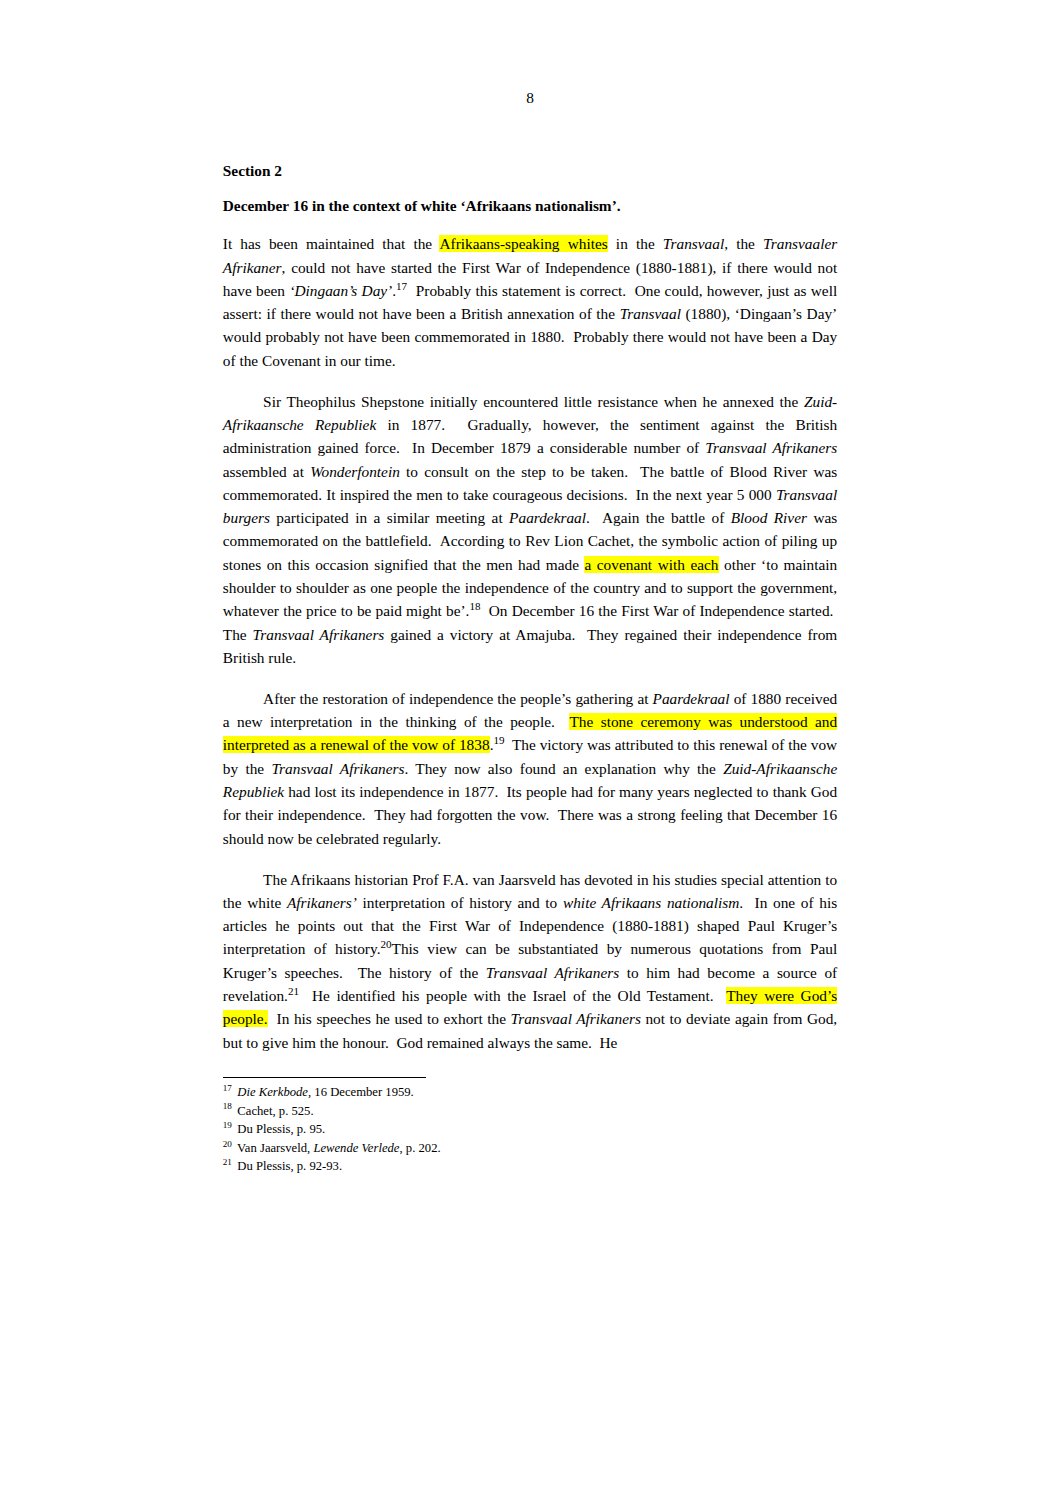8
Section 2
December 16 in the context of white ‘Afrikaans nationalism’.
It has been maintained that the Afrikaans-speaking whites in the Transvaal, the Transvaaler Afrikaner, could not have started the First War of Independence (1880-1881), if there would not have been ‘Dingaan’s Day’.17 Probably this statement is correct. One could, however, just as well assert: if there would not have been a British annexation of the Transvaal (1880), ‘Dingaan’s Day’ would probably not have been commemorated in 1880. Probably there would not have been a Day of the Covenant in our time.
Sir Theophilus Shepstone initially encountered little resistance when he annexed the Zuid-Afrikaansche Republiek in 1877. Gradually, however, the sentiment against the British administration gained force. In December 1879 a considerable number of Transvaal Afrikaners assembled at Wonderfontein to consult on the step to be taken. The battle of Blood River was commemorated. It inspired the men to take courageous decisions. In the next year 5 000 Transvaal burgers participated in a similar meeting at Paardekraal. Again the battle of Blood River was commemorated on the battlefield. According to Rev Lion Cachet, the symbolic action of piling up stones on this occasion signified that the men had made a covenant with each other ‘to maintain shoulder to shoulder as one people the independence of the country and to support the government, whatever the price to be paid might be’.18 On December 16 the First War of Independence started. The Transvaal Afrikaners gained a victory at Amajuba. They regained their independence from British rule.
After the restoration of independence the people’s gathering at Paardekraal of 1880 received a new interpretation in the thinking of the people. The stone ceremony was understood and interpreted as a renewal of the vow of 1838.19 The victory was attributed to this renewal of the vow by the Transvaal Afrikaners. They now also found an explanation why the Zuid-Afrikaansche Republiek had lost its independence in 1877. Its people had for many years neglected to thank God for their independence. They had forgotten the vow. There was a strong feeling that December 16 should now be celebrated regularly.
The Afrikaans historian Prof F.A. van Jaarsveld has devoted in his studies special attention to the white Afrikaners’ interpretation of history and to white Afrikaans nationalism. In one of his articles he points out that the First War of Independence (1880-1881) shaped Paul Kruger’s interpretation of history.20This view can be substantiated by numerous quotations from Paul Kruger’s speeches. The history of the Transvaal Afrikaners to him had become a source of revelation.21 He identified his people with the Israel of the Old Testament. They were God’s people. In his speeches he used to exhort the Transvaal Afrikaners not to deviate again from God, but to give him the honour. God remained always the same. He
17 Die Kerkbode, 16 December 1959.
18 Cachet, p. 525.
19 Du Plessis, p. 95.
20 Van Jaarsveld, Lewende Verlede, p. 202.
21 Du Plessis, p. 92-93.